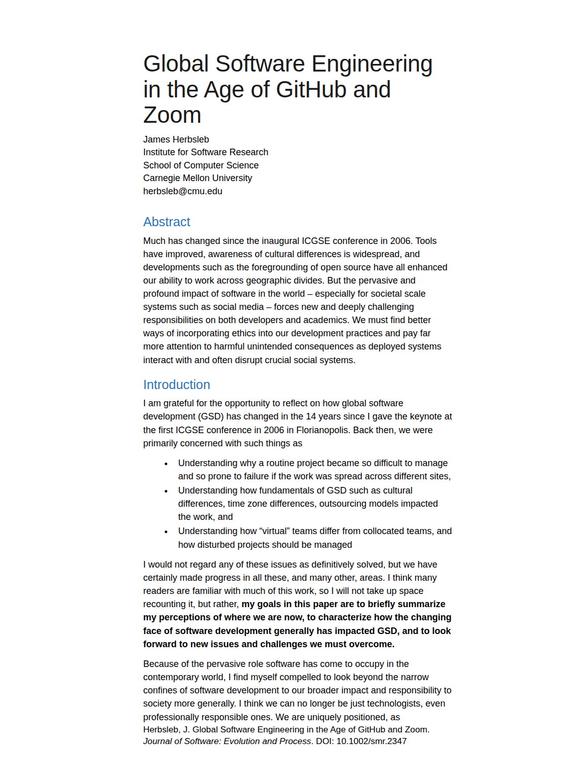Global Software Engineering in the Age of GitHub and Zoom
James Herbsleb
Institute for Software Research
School of Computer Science
Carnegie Mellon University
herbsleb@cmu.edu
Abstract
Much has changed since the inaugural ICGSE conference in 2006. Tools have improved, awareness of cultural differences is widespread, and developments such as the foregrounding of open source have all enhanced our ability to work across geographic divides. But the pervasive and profound impact of software in the world – especially for societal scale systems such as social media – forces new and deeply challenging responsibilities on both developers and academics. We must find better ways of incorporating ethics into our development practices and pay far more attention to harmful unintended consequences as deployed systems interact with and often disrupt crucial social systems.
Introduction
I am grateful for the opportunity to reflect on how global software development (GSD) has changed in the 14 years since I gave the keynote at the first ICGSE conference in 2006 in Florianopolis. Back then, we were primarily concerned with such things as
Understanding why a routine project became so difficult to manage and so prone to failure if the work was spread across different sites,
Understanding how fundamentals of GSD such as cultural differences, time zone differences, outsourcing models impacted the work, and
Understanding how “virtual” teams differ from collocated teams, and how disturbed projects should be managed
I would not regard any of these issues as definitively solved, but we have certainly made progress in all these, and many other, areas. I think many readers are familiar with much of this work, so I will not take up space recounting it, but rather, my goals in this paper are to briefly summarize my perceptions of where we are now, to characterize how the changing face of software development generally has impacted GSD, and to look forward to new issues and challenges we must overcome.
Because of the pervasive role software has come to occupy in the contemporary world, I find myself compelled to look beyond the narrow confines of software development to our broader impact and responsibility to society more generally. I think we can no longer be just technologists, even professionally responsible ones. We are uniquely positioned, as
Herbsleb, J. Global Software Engineering in the Age of GitHub and Zoom. Journal of Software: Evolution and Process. DOI: 10.1002/smr.2347